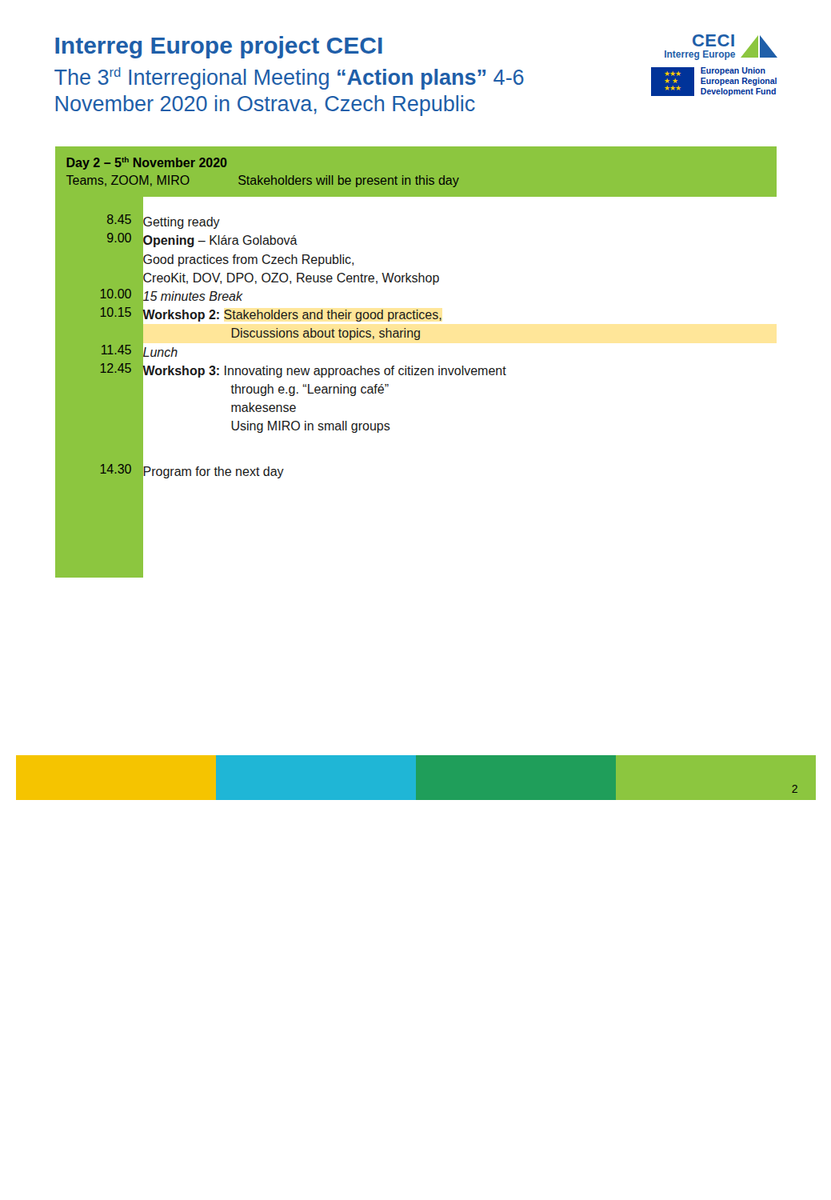Interreg Europe project CECI
The 3rd Interregional Meeting “Action plans” 4-6 November 2020 in Ostrava, Czech Republic
CECI
Interreg Europe
★★★
★ ★
★★★
European Union
European Regional
Development Fund
Day 2 – 5th November 2020
Teams, ZOOM, MIRO Stakeholders will be present in this day
| 8.45 | | Getting ready |
| 9.00 | | Opening – Klára Golabová Good practices from Czech Republic, CreoKit, DOV, DPO, OZO, Reuse Centre, Workshop |
| 10.00 | | 15 minutes Break |
| 10.15 | | Workshop 2: Stakeholders and their good practices, Discussions about topics, sharing |
| 11.45 | | Lunch |
| 12.45 | | Workshop 3: Innovating new approaches of citizen involvement through e.g. “Learning café” makesense Using MIRO in small groups |
| 14.30 | | Program for the next day |
2